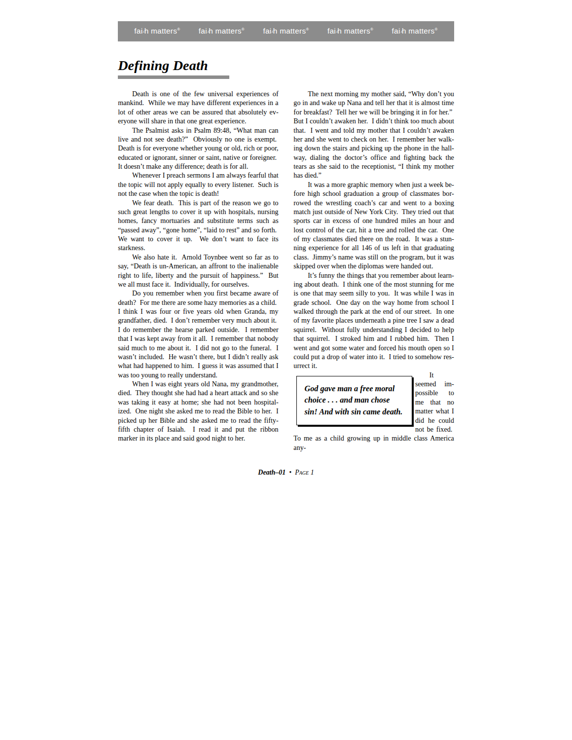fai⁁h matters® fai⁁h matters® fai⁁h matters® fai⁁h matters® fai⁁h matters®
Defining Death
Death is one of the few universal experiences of mankind. While we may have different experiences in a lot of other areas we can be assured that absolutely everyone will share in that one great experience.
The Psalmist asks in Psalm 89:48, “What man can live and not see death?” Obviously no one is exempt. Death is for everyone whether young or old, rich or poor, educated or ignorant, sinner or saint, native or foreigner. It doesn’t make any difference; death is for all.
Whenever I preach sermons I am always fearful that the topic will not apply equally to every listener. Such is not the case when the topic is death!
We fear death. This is part of the reason we go to such great lengths to cover it up with hospitals, nursing homes, fancy mortuaries and substitute terms such as “passed away”, “gone home”, “laid to rest” and so forth. We want to cover it up. We don’t want to face its starkness.
We also hate it. Arnold Toynbee went so far as to say, “Death is un-American, an affront to the inalienable right to life, liberty and the pursuit of happiness.” But we all must face it. Individually, for ourselves.
Do you remember when you first became aware of death? For me there are some hazy memories as a child. I think I was four or five years old when Granda, my grandfather, died. I don’t remember very much about it. I do remember the hearse parked outside. I remember that I was kept away from it all. I remember that nobody said much to me about it. I did not go to the funeral. I wasn’t included. He wasn’t there, but I didn’t really ask what had happened to him. I guess it was assumed that I was too young to really understand.
When I was eight years old Nana, my grandmother, died. They thought she had had a heart attack and so she was taking it easy at home; she had not been hospitalized. One night she asked me to read the Bible to her. I picked up her Bible and she asked me to read the fifty-fifth chapter of Isaiah. I read it and put the ribbon marker in its place and said good night to her.
The next morning my mother said, “Why don’t you go in and wake up Nana and tell her that it is almost time for breakfast? Tell her we will be bringing it in for her.” But I couldn’t awaken her. I didn’t think too much about that. I went and told my mother that I couldn’t awaken her and she went to check on her. I remember her walking down the stairs and picking up the phone in the hallway, dialing the doctor’s office and fighting back the tears as she said to the receptionist, “I think my mother has died.”
It was a more graphic memory when just a week before high school graduation a group of classmates borrowed the wrestling coach’s car and went to a boxing match just outside of New York City. They tried out that sports car in excess of one hundred miles an hour and lost control of the car, hit a tree and rolled the car. One of my classmates died there on the road. It was a stunning experience for all 146 of us left in that graduating class. Jimmy’s name was still on the program, but it was skipped over when the diplomas were handed out.
It’s funny the things that you remember about learning about death. I think one of the most stunning for me is one that may seem silly to you. It was while I was in grade school. One day on the way home from school I walked through the park at the end of our street. In one of my favorite places underneath a pine tree I saw a dead squirrel. Without fully understanding I decided to help that squirrel. I stroked him and I rubbed him. Then I went and got some water and forced his mouth open so I could put a drop of water into it. I tried to somehow resurrect it.
God gave man a free moral choice . . . and man chose sin! And with sin came death.
It seemed impossible to me that no matter what I did he could not be fixed. To me as a child growing up in middle class America any-
Death–01 • Page 1